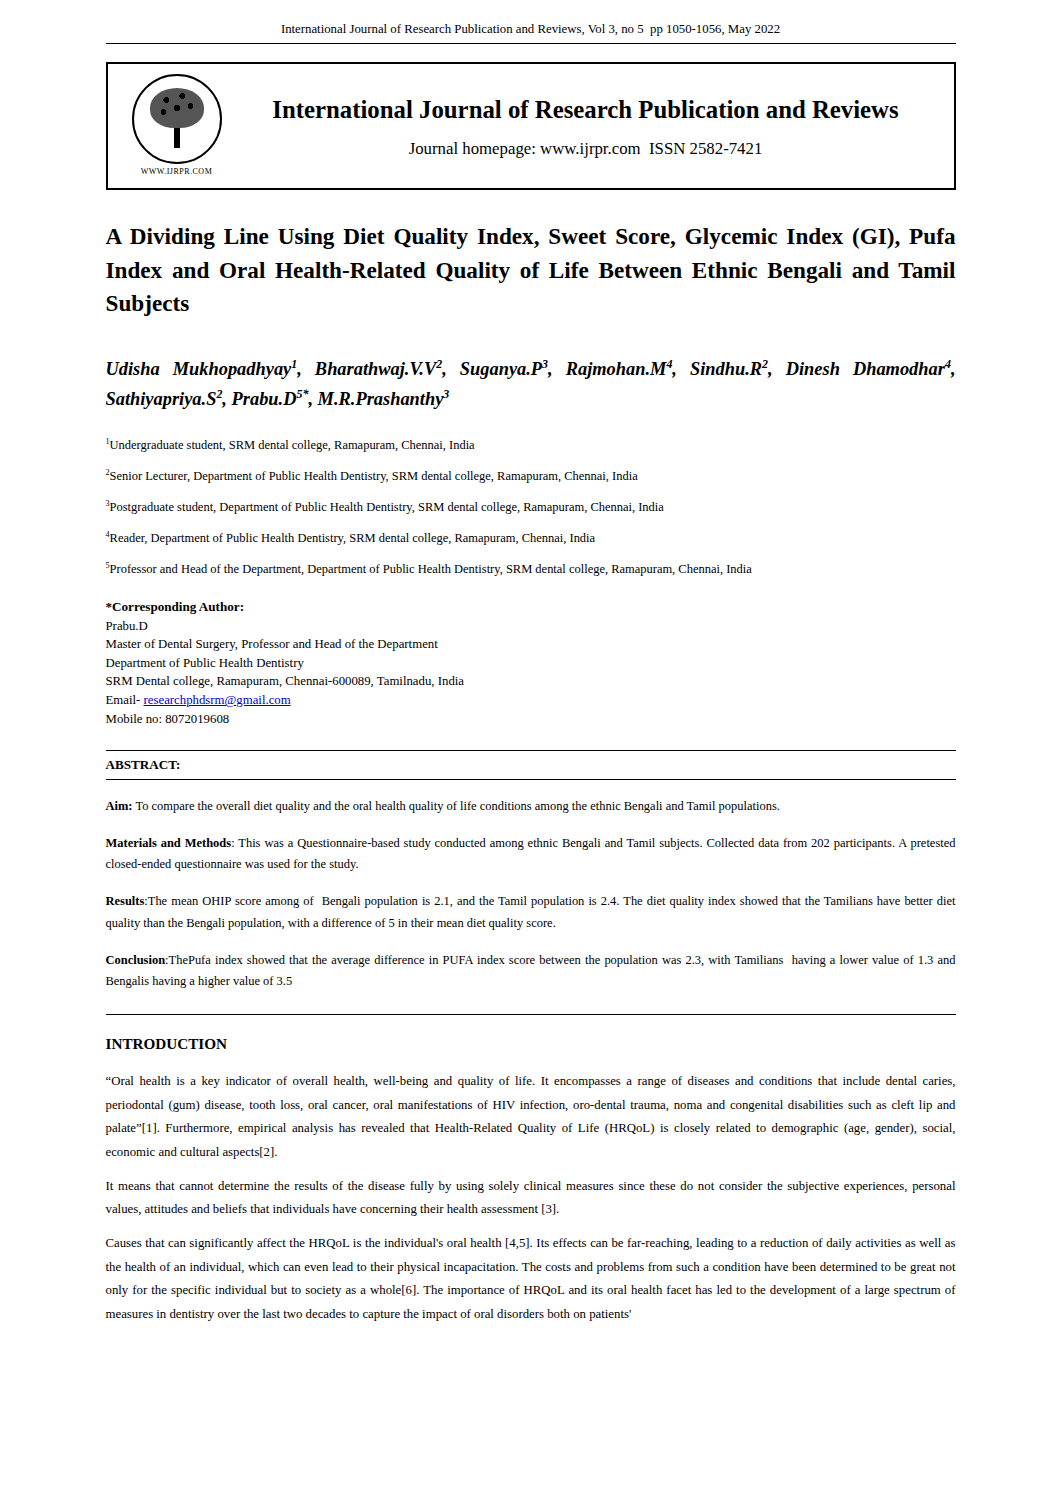International Journal of Research Publication and Reviews, Vol 3, no 5 pp 1050-1056, May 2022
WWW.IJRPR.COM
International Journal of Research Publication and Reviews
Journal homepage: www.ijrpr.com ISSN 2582-7421
A Dividing Line Using Diet Quality Index, Sweet Score, Glycemic Index (GI), Pufa Index and Oral Health-Related Quality of Life Between Ethnic Bengali and Tamil Subjects
Udisha Mukhopadhyay1, Bharathwaj.V.V2, Suganya.P3, Rajmohan.M4, Sindhu.R2, Dinesh Dhamodhar4, Sathiyapriya.S2, Prabu.D5*, M.R.Prashanthy3
1Undergraduate student, SRM dental college, Ramapuram, Chennai, India
2Senior Lecturer, Department of Public Health Dentistry, SRM dental college, Ramapuram, Chennai, India
3Postgraduate student, Department of Public Health Dentistry, SRM dental college, Ramapuram, Chennai, India
4Reader, Department of Public Health Dentistry, SRM dental college, Ramapuram, Chennai, India
5Professor and Head of the Department, Department of Public Health Dentistry, SRM dental college, Ramapuram, Chennai, India
*Corresponding Author:
Prabu.D
Master of Dental Surgery, Professor and Head of the Department
Department of Public Health Dentistry
SRM Dental college, Ramapuram, Chennai-600089, Tamilnadu, India
Email- researchphdsrm@gmail.com
Mobile no: 8072019608
ABSTRACT:
Aim: To compare the overall diet quality and the oral health quality of life conditions among the ethnic Bengali and Tamil populations.
Materials and Methods: This was a Questionnaire-based study conducted among ethnic Bengali and Tamil subjects. Collected data from 202 participants. A pretested closed-ended questionnaire was used for the study.
Results:The mean OHIP score among of Bengali population is 2.1, and the Tamil population is 2.4. The diet quality index showed that the Tamilians have better diet quality than the Bengali population, with a difference of 5 in their mean diet quality score.
Conclusion:ThePufa index showed that the average difference in PUFA index score between the population was 2.3, with Tamilians having a lower value of 1.3 and Bengalis having a higher value of 3.5
INTRODUCTION
“Oral health is a key indicator of overall health, well-being and quality of life. It encompasses a range of diseases and conditions that include dental caries, periodontal (gum) disease, tooth loss, oral cancer, oral manifestations of HIV infection, oro-dental trauma, noma and congenital disabilities such as cleft lip and palate”[1]. Furthermore, empirical analysis has revealed that Health-Related Quality of Life (HRQoL) is closely related to demographic (age, gender), social, economic and cultural aspects[2].
It means that cannot determine the results of the disease fully by using solely clinical measures since these do not consider the subjective experiences, personal values, attitudes and beliefs that individuals have concerning their health assessment [3].
Causes that can significantly affect the HRQoL is the individual's oral health [4,5]. Its effects can be far-reaching, leading to a reduction of daily activities as well as the health of an individual, which can even lead to their physical incapacitation. The costs and problems from such a condition have been determined to be great not only for the specific individual but to society as a whole[6]. The importance of HRQoL and its oral health facet has led to the development of a large spectrum of measures in dentistry over the last two decades to capture the impact of oral disorders both on patients'